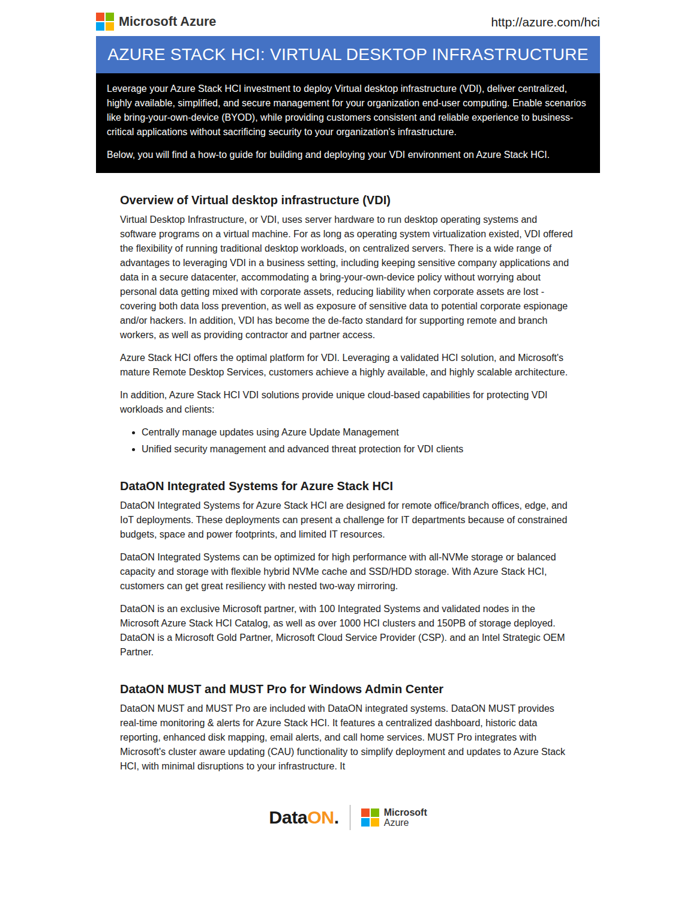Microsoft Azure
http://azure.com/hci
AZURE STACK HCI: VIRTUAL DESKTOP INFRASTRUCTURE
Leverage your Azure Stack HCI investment to deploy Virtual desktop infrastructure (VDI), deliver centralized, highly available, simplified, and secure management for your organization end-user computing. Enable scenarios like bring-your-own-device (BYOD), while providing customers consistent and reliable experience to business-critical applications without sacrificing security to your organization's infrastructure.
Below, you will find a how-to guide for building and deploying your VDI environment on Azure Stack HCI.
Overview of Virtual desktop infrastructure (VDI)
Virtual Desktop Infrastructure, or VDI, uses server hardware to run desktop operating systems and software programs on a virtual machine. For as long as operating system virtualization existed, VDI offered the flexibility of running traditional desktop workloads, on centralized servers. There is a wide range of advantages to leveraging VDI in a business setting, including keeping sensitive company applications and data in a secure datacenter, accommodating a bring-your-own-device policy without worrying about personal data getting mixed with corporate assets, reducing liability when corporate assets are lost - covering both data loss prevention, as well as exposure of sensitive data to potential corporate espionage and/or hackers. In addition, VDI has become the de-facto standard for supporting remote and branch workers, as well as providing contractor and partner access.
Azure Stack HCI offers the optimal platform for VDI. Leveraging a validated HCI solution, and Microsoft's mature Remote Desktop Services, customers achieve a highly available, and highly scalable architecture.
In addition, Azure Stack HCI VDI solutions provide unique cloud-based capabilities for protecting VDI workloads and clients:
Centrally manage updates using Azure Update Management
Unified security management and advanced threat protection for VDI clients
DataON Integrated Systems for Azure Stack HCI
DataON Integrated Systems for Azure Stack HCI are designed for remote office/branch offices, edge, and IoT deployments. These deployments can present a challenge for IT departments because of constrained budgets, space and power footprints, and limited IT resources.
DataON Integrated Systems can be optimized for high performance with all-NVMe storage or balanced capacity and storage with flexible hybrid NVMe cache and SSD/HDD storage. With Azure Stack HCI, customers can get great resiliency with nested two-way mirroring.
DataON is an exclusive Microsoft partner, with 100 Integrated Systems and validated nodes in the Microsoft Azure Stack HCI Catalog, as well as over 1000 HCI clusters and 150PB of storage deployed. DataON is a Microsoft Gold Partner, Microsoft Cloud Service Provider (CSP). and an Intel Strategic OEM Partner.
DataON MUST and MUST Pro for Windows Admin Center
DataON MUST and MUST Pro are included with DataON integrated systems. DataON MUST provides real-time monitoring & alerts for Azure Stack HCI. It features a centralized dashboard, historic data reporting, enhanced disk mapping, email alerts, and call home services. MUST Pro integrates with Microsoft's cluster aware updating (CAU) functionality to simplify deployment and updates to Azure Stack HCI, with minimal disruptions to your infrastructure. It
DataON.
Microsoft Azure